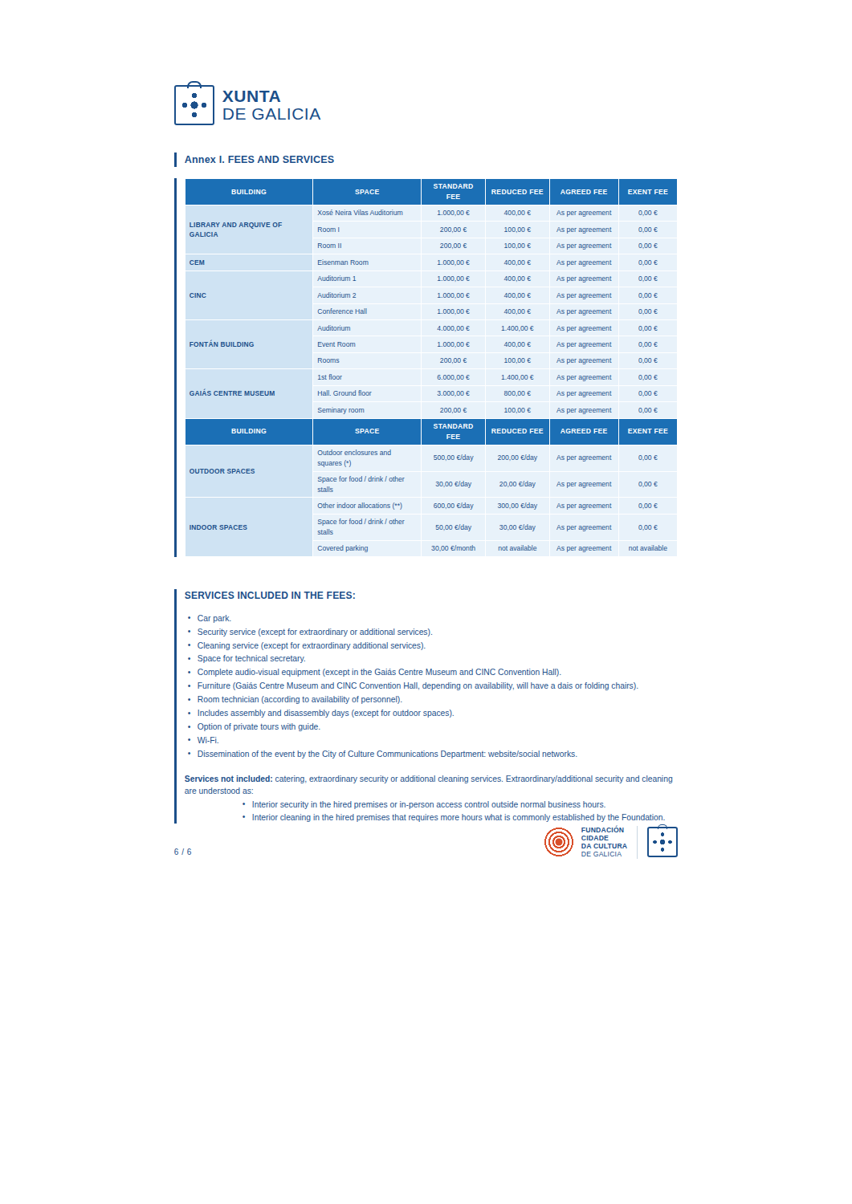XUNTA
DE GALICIA
Annex I. FEES AND SERVICES
| BUILDING | SPACE | STANDARD FEE | REDUCED FEE | AGREED FEE | EXENT FEE |
| --- | --- | --- | --- | --- | --- |
| LIBRARY AND ARQUIVE OF GALICIA | Xosé Neira Vilas Auditorium | 1.000,00 € | 400,00 € | As per agreement | 0,00 € |
| Room I | 200,00 € | 100,00 € | As per agreement | 0,00 € |
| Room II | 200,00 € | 100,00 € | As per agreement | 0,00 € |
| CEM | Eisenman Room | 1.000,00 € | 400,00 € | As per agreement | 0,00 € |
| CINC | Auditorium 1 | 1.000,00 € | 400,00 € | As per agreement | 0,00 € |
| Auditorium 2 | 1.000,00 € | 400,00 € | As per agreement | 0,00 € |
| Conference Hall | 1.000,00 € | 400,00 € | As per agreement | 0,00 € |
| FONTÁN BUILDING | Auditorium | 4.000,00 € | 1.400,00 € | As per agreement | 0,00 € |
| Event Room | 1.000,00 € | 400,00 € | As per agreement | 0,00 € |
| Rooms | 200,00 € | 100,00 € | As per agreement | 0,00 € |
| GAIÁS CENTRE MUSEUM | 1st floor | 6.000,00 € | 1.400,00 € | As per agreement | 0,00 € |
| Hall. Ground floor | 3.000,00 € | 800,00 € | As per agreement | 0,00 € |
| Seminary room | 200,00 € | 100,00 € | As per agreement | 0,00 € |
| BUILDING | SPACE | STANDARD FEE | REDUCED FEE | AGREED FEE | EXENT FEE |
| OUTDOOR SPACES | Outdoor enclosures and squares (*) | 500,00 €/day | 200,00 €/day | As per agreement | 0,00 € |
| Space for food / drink / other stalls | 30,00 €/day | 20,00 €/day | As per agreement | 0,00 € |
| INDOOR SPACES | Other indoor allocations (**) | 600,00 €/day | 300,00 €/day | As per agreement | 0,00 € |
| Space for food / drink / other stalls | 50,00 €/day | 30,00 €/day | As per agreement | 0,00 € |
| Covered parking | 30,00 €/month | not available | As per agreement | not available |
SERVICES INCLUDED IN THE FEES:
Car park.
Security service (except for extraordinary or additional services).
Cleaning service (except for extraordinary additional services).
Space for technical secretary.
Complete audio-visual equipment (except in the Gaiás Centre Museum and CINC Convention Hall).
Furniture (Gaiás Centre Museum and CINC Convention Hall, depending on availability, will have a dais or folding chairs).
Room technician (according to availability of personnel).
Includes assembly and disassembly days (except for outdoor spaces).
Option of private tours with guide.
Wi-Fi.
Dissemination of the event by the City of Culture Communications Department: website/social networks.
Services not included: catering, extraordinary security or additional cleaning services. Extraordinary/additional security and cleaning are understood as:
Interior security in the hired premises or in-person access control outside normal business hours.
Interior cleaning in the hired premises that requires more hours what is commonly established by the Foundation.
6 / 6
FUNDACIÓN
CIDADE
DA CULTURA
DE GALICIA